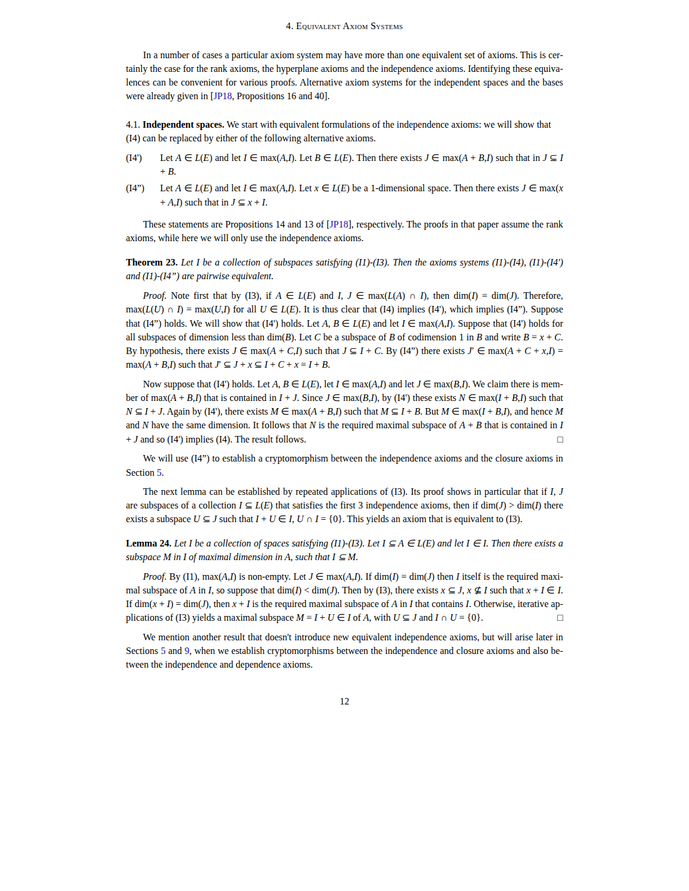4. Equivalent Axiom Systems
In a number of cases a particular axiom system may have more than one equivalent set of axioms. This is certainly the case for the rank axioms, the hyperplane axioms and the independence axioms. Identifying these equivalences can be convenient for various proofs. Alternative axiom systems for the independent spaces and the bases were already given in [JP18, Propositions 16 and 40].
4.1. Independent spaces. We start with equivalent formulations of the independence axioms: we will show that (I4) can be replaced by either of the following alternative axioms.
(I4') Let A ∈ L(E) and let I ∈ max(A,I). Let B ∈ L(E). Then there exists J ∈ max(A + B,I) such that in J ⊆ I + B.
(I4”) Let A ∈ L(E) and let I ∈ max(A,I). Let x ∈ L(E) be a 1-dimensional space. Then there exists J ∈ max(x + A,I) such that in J ⊆ x + I.
These statements are Propositions 14 and 13 of [JP18], respectively. The proofs in that paper assume the rank axioms, while here we will only use the independence axioms.
Theorem 23. Let I be a collection of subspaces satisfying (I1)-(I3). Then the axioms systems (I1)-(I4), (I1)-(I4') and (I1)-(I4”) are pairwise equivalent.
Proof. Note first that by (I3), if A ∈ L(E) and I, J ∈ max(L(A) ∩ I), then dim(I) = dim(J). Therefore, max(L(U) ∩ I) = max(U,I) for all U ∈ L(E). It is thus clear that (I4) implies (I4'), which implies (I4”). Suppose that (I4”) holds. We will show that (I4') holds. Let A, B ∈ L(E) and let I ∈ max(A,I). Suppose that (I4') holds for all subspaces of dimension less than dim(B). Let C be a subspace of B of codimension 1 in B and write B = x + C. By hypothesis, there exists J ∈ max(A + C,I) such that J ⊆ I + C. By (I4”) there exists J′ ∈ max(A + C + x,I) = max(A + B,I) such that J′ ⊆ J + x ⊆ I + C + x = I + B.
Now suppose that (I4') holds. Let A, B ∈ L(E), let I ∈ max(A,I) and let J ∈ max(B,I). We claim there is member of max(A + B,I) that is contained in I + J. Since J ∈ max(B,I), by (I4') these exists N ∈ max(I + B,I) such that N ⊆ I + J. Again by (I4'), there exists M ∈ max(A + B,I) such that M ⊆ I + B. But M ∈ max(I + B,I), and hence M and N have the same dimension. It follows that N is the required maximal subspace of A + B that is contained in I + J and so (I4') implies (I4). The result follows. □
We will use (I4”) to establish a cryptomorphism between the independence axioms and the closure axioms in Section 5.
The next lemma can be established by repeated applications of (I3). Its proof shows in particular that if I, J are subspaces of a collection I ⊆ L(E) that satisfies the first 3 independence axioms, then if dim(J) > dim(I) there exists a subspace U ⊆ J such that I + U ∈ I, U ∩ I = {0}. This yields an axiom that is equivalent to (I3).
Lemma 24. Let I be a collection of spaces satisfying (I1)-(I3). Let I ⊆ A ∈ L(E) and let I ∈ I. Then there exists a subspace M in I of maximal dimension in A, such that I ⊆ M.
Proof. By (I1), max(A,I) is non-empty. Let J ∈ max(A,I). If dim(I) = dim(J) then I itself is the required maximal subspace of A in I, so suppose that dim(I) < dim(J). Then by (I3), there exists x ⊆ J, x ⊈ I such that x + I ∈ I. If dim(x + I) = dim(J), then x + I is the required maximal subspace of A in I that contains I. Otherwise, iterative applications of (I3) yields a maximal subspace M = I + U ∈ I of A, with U ⊆ J and I ∩ U = {0}. □
We mention another result that doesn't introduce new equivalent independence axioms, but will arise later in Sections 5 and 9, when we establish cryptomorphisms between the independence and closure axioms and also between the independence and dependence axioms.
12